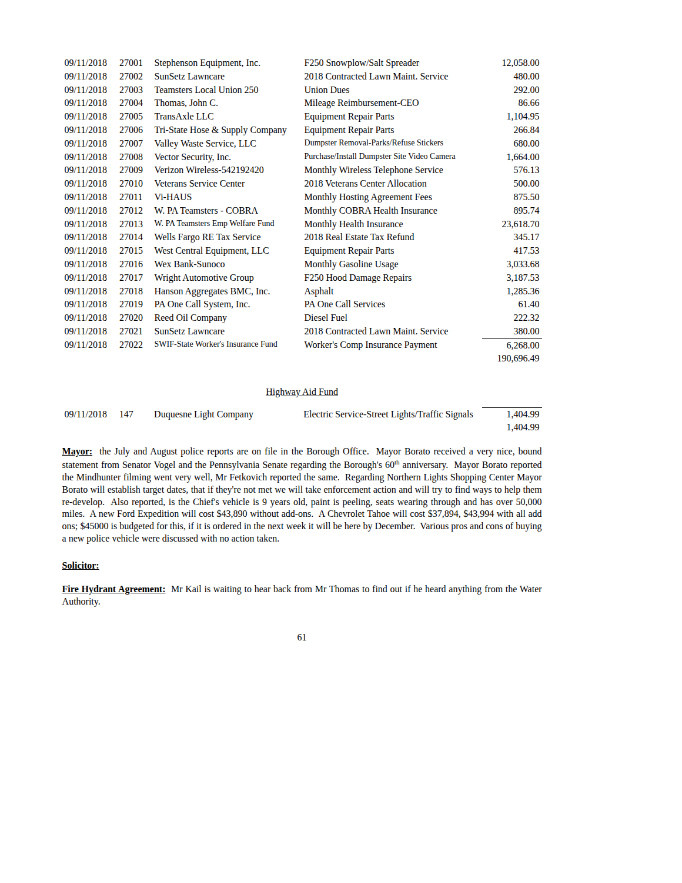| 09/11/2018 | 27001 | Stephenson Equipment, Inc. | F250 Snowplow/Salt Spreader | 12,058.00 |
| 09/11/2018 | 27002 | SunSetz Lawncare | 2018 Contracted Lawn Maint. Service | 480.00 |
| 09/11/2018 | 27003 | Teamsters Local Union 250 | Union Dues | 292.00 |
| 09/11/2018 | 27004 | Thomas, John C. | Mileage Reimbursement-CEO | 86.66 |
| 09/11/2018 | 27005 | TransAxle LLC | Equipment Repair Parts | 1,104.95 |
| 09/11/2018 | 27006 | Tri-State Hose & Supply Company | Equipment Repair Parts | 266.84 |
| 09/11/2018 | 27007 | Valley Waste Service, LLC | Dumpster Removal-Parks/Refuse Stickers | 680.00 |
| 09/11/2018 | 27008 | Vector Security, Inc. | Purchase/Install Dumpster Site Video Camera | 1,664.00 |
| 09/11/2018 | 27009 | Verizon Wireless-542192420 | Monthly Wireless Telephone Service | 576.13 |
| 09/11/2018 | 27010 | Veterans Service Center | 2018 Veterans Center Allocation | 500.00 |
| 09/11/2018 | 27011 | Vi-HAUS | Monthly Hosting Agreement Fees | 875.50 |
| 09/11/2018 | 27012 | W. PA Teamsters - COBRA | Monthly COBRA Health Insurance | 895.74 |
| 09/11/2018 | 27013 | W. PA Teamsters Emp Welfare Fund | Monthly Health Insurance | 23,618.70 |
| 09/11/2018 | 27014 | Wells Fargo RE Tax Service | 2018 Real Estate Tax Refund | 345.17 |
| 09/11/2018 | 27015 | West Central Equipment, LLC | Equipment Repair Parts | 417.53 |
| 09/11/2018 | 27016 | Wex Bank-Sunoco | Monthly Gasoline Usage | 3,033.68 |
| 09/11/2018 | 27017 | Wright Automotive Group | F250 Hood Damage Repairs | 3,187.53 |
| 09/11/2018 | 27018 | Hanson Aggregates BMC, Inc. | Asphalt | 1,285.36 |
| 09/11/2018 | 27019 | PA One Call System, Inc. | PA One Call Services | 61.40 |
| 09/11/2018 | 27020 | Reed Oil Company | Diesel Fuel | 222.32 |
| 09/11/2018 | 27021 | SunSetz Lawncare | 2018 Contracted Lawn Maint. Service | 380.00 |
| 09/11/2018 | 27022 | SWIF-State Worker's Insurance Fund | Worker's Comp Insurance Payment | 6,268.00 |
| | | | | 190,696.49 |
Highway Aid Fund
| 09/11/2018 | 147 | Duquesne Light Company | Electric Service-Street Lights/Traffic Signals | 1,404.99 |
| | | | | 1,404.99 |
Mayor: the July and August police reports are on file in the Borough Office. Mayor Borato received a very nice, bound statement from Senator Vogel and the Pennsylvania Senate regarding the Borough's 60th anniversary. Mayor Borato reported the Mindhunter filming went very well, Mr Fetkovich reported the same. Regarding Northern Lights Shopping Center Mayor Borato will establish target dates, that if they're not met we will take enforcement action and will try to find ways to help them re-develop. Also reported, is the Chief's vehicle is 9 years old, paint is peeling, seats wearing through and has over 50,000 miles. A new Ford Expedition will cost $43,890 without add-ons. A Chevrolet Tahoe will cost $37,894, $43,994 with all add ons; $45000 is budgeted for this, if it is ordered in the next week it will be here by December. Various pros and cons of buying a new police vehicle were discussed with no action taken.
Solicitor:
Fire Hydrant Agreement: Mr Kail is waiting to hear back from Mr Thomas to find out if he heard anything from the Water Authority.
61